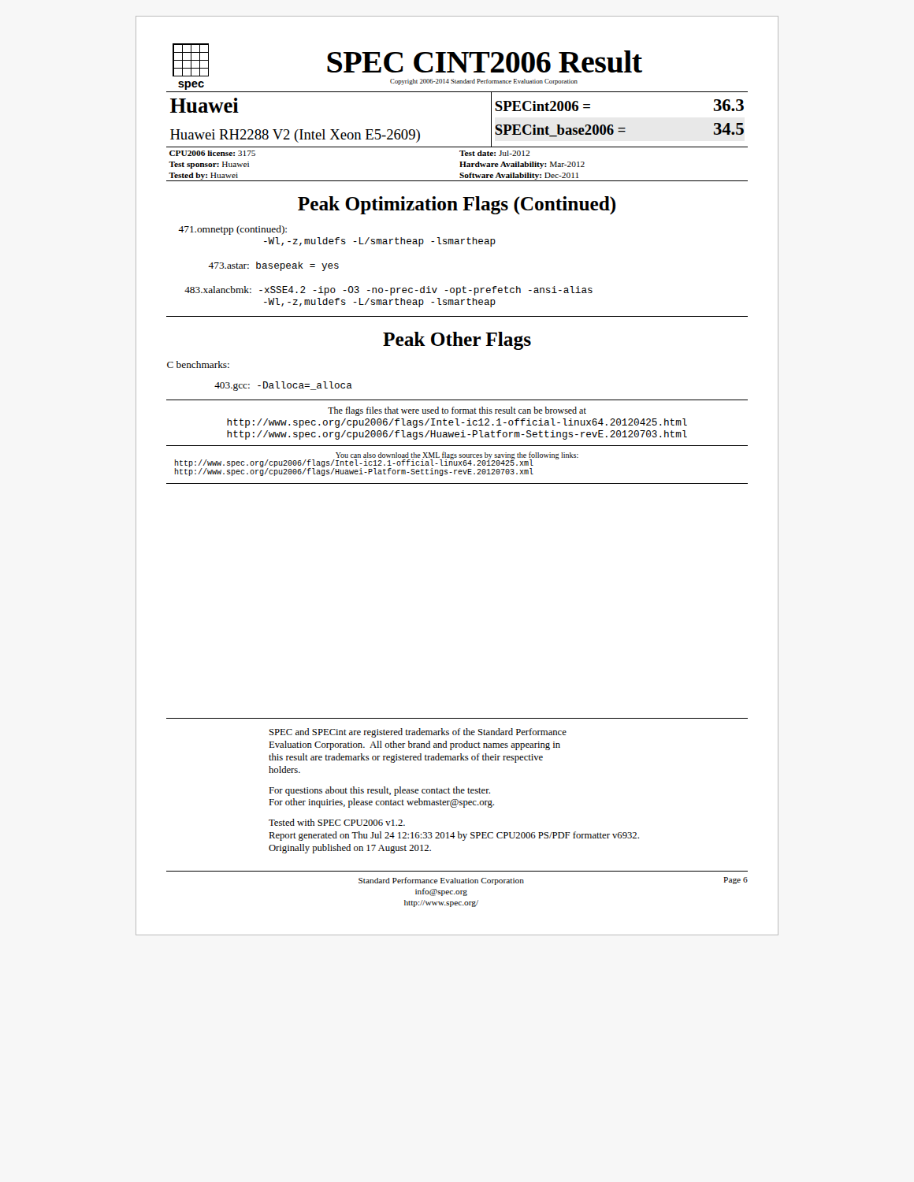spec
SPEC CINT2006 Result
Copyright 2006-2014 Standard Performance Evaluation Corporation
Huawei
Huawei RH2288 V2 (Intel Xeon E5-2609)
SPECint2006 =36.3
SPECint_base2006 =34.5
| CPU2006 license: 3175 | Test date: Jul-2012 |
| Test sponsor: Huawei | Hardware Availability: Mar-2012 |
| Tested by: Huawei | Software Availability: Dec-2011 |
Peak Optimization Flags (Continued)
  471.omnetpp (continued):
                -Wl,-z,muldefs -L/smartheap -lsmartheap

       473.astar: basepeak = yes

   483.xalancbmk: -xSSE4.2 -ipo -O3 -no-prec-div -opt-prefetch -ansi-alias
                -Wl,-z,muldefs -L/smartheap -lsmartheap
Peak Other Flags
C benchmarks:
        403.gcc: -Dalloca=_alloca
The flags files that were used to format this result can be browsed at
http://www.spec.org/cpu2006/flags/Intel-ic12.1-official-linux64.20120425.html
http://www.spec.org/cpu2006/flags/Huawei-Platform-Settings-revE.20120703.html
You can also download the XML flags sources by saving the following links: http://www.spec.org/cpu2006/flags/Intel-ic12.1-official-linux64.20120425.xml http://www.spec.org/cpu2006/flags/Huawei-Platform-Settings-revE.20120703.xml
SPEC and SPECint are registered trademarks of the Standard Performance
Evaluation Corporation. All other brand and product names appearing in
this result are trademarks or registered trademarks of their respective
holders.
For questions about this result, please contact the tester.
For other inquiries, please contact webmaster@spec.org.
Tested with SPEC CPU2006 v1.2.
Report generated on Thu Jul 24 12:16:33 2014 by SPEC CPU2006 PS/PDF formatter v6932.
Originally published on 17 August 2012.
Standard Performance Evaluation Corporation
info@spec.org
http://www.spec.org/
Page 6